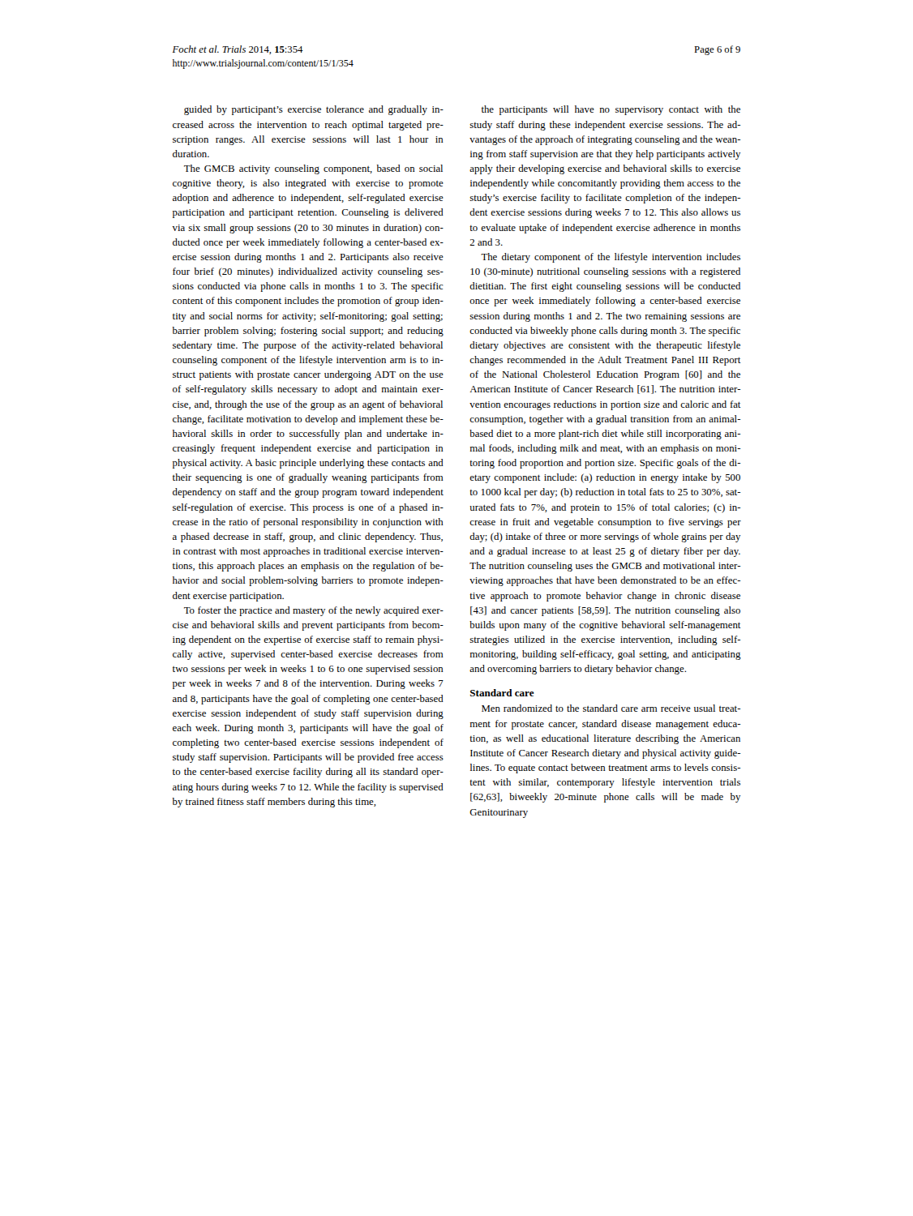Focht et al. Trials 2014, 15:354
http://www.trialsjournal.com/content/15/1/354
Page 6 of 9
guided by participant’s exercise tolerance and gradually increased across the intervention to reach optimal targeted prescription ranges. All exercise sessions will last 1 hour in duration.
The GMCB activity counseling component, based on social cognitive theory, is also integrated with exercise to promote adoption and adherence to independent, self-regulated exercise participation and participant retention. Counseling is delivered via six small group sessions (20 to 30 minutes in duration) conducted once per week immediately following a center-based exercise session during months 1 and 2. Participants also receive four brief (20 minutes) individualized activity counseling sessions conducted via phone calls in months 1 to 3. The specific content of this component includes the promotion of group identity and social norms for activity; self-monitoring; goal setting; barrier problem solving; fostering social support; and reducing sedentary time. The purpose of the activity-related behavioral counseling component of the lifestyle intervention arm is to instruct patients with prostate cancer undergoing ADT on the use of self-regulatory skills necessary to adopt and maintain exercise, and, through the use of the group as an agent of behavioral change, facilitate motivation to develop and implement these behavioral skills in order to successfully plan and undertake increasingly frequent independent exercise and participation in physical activity. A basic principle underlying these contacts and their sequencing is one of gradually weaning participants from dependency on staff and the group program toward independent self-regulation of exercise. This process is one of a phased increase in the ratio of personal responsibility in conjunction with a phased decrease in staff, group, and clinic dependency. Thus, in contrast with most approaches in traditional exercise interventions, this approach places an emphasis on the regulation of behavior and social problem-solving barriers to promote independent exercise participation.
To foster the practice and mastery of the newly acquired exercise and behavioral skills and prevent participants from becoming dependent on the expertise of exercise staff to remain physically active, supervised center-based exercise decreases from two sessions per week in weeks 1 to 6 to one supervised session per week in weeks 7 and 8 of the intervention. During weeks 7 and 8, participants have the goal of completing one center-based exercise session independent of study staff supervision during each week. During month 3, participants will have the goal of completing two center-based exercise sessions independent of study staff supervision. Participants will be provided free access to the center-based exercise facility during all its standard operating hours during weeks 7 to 12. While the facility is supervised by trained fitness staff members during this time,
the participants will have no supervisory contact with the study staff during these independent exercise sessions. The advantages of the approach of integrating counseling and the weaning from staff supervision are that they help participants actively apply their developing exercise and behavioral skills to exercise independently while concomitantly providing them access to the study’s exercise facility to facilitate completion of the independent exercise sessions during weeks 7 to 12. This also allows us to evaluate uptake of independent exercise adherence in months 2 and 3.
The dietary component of the lifestyle intervention includes 10 (30-minute) nutritional counseling sessions with a registered dietitian. The first eight counseling sessions will be conducted once per week immediately following a center-based exercise session during months 1 and 2. The two remaining sessions are conducted via biweekly phone calls during month 3. The specific dietary objectives are consistent with the therapeutic lifestyle changes recommended in the Adult Treatment Panel III Report of the National Cholesterol Education Program [60] and the American Institute of Cancer Research [61]. The nutrition intervention encourages reductions in portion size and caloric and fat consumption, together with a gradual transition from an animal-based diet to a more plant-rich diet while still incorporating animal foods, including milk and meat, with an emphasis on monitoring food proportion and portion size. Specific goals of the dietary component include: (a) reduction in energy intake by 500 to 1000 kcal per day; (b) reduction in total fats to 25 to 30%, saturated fats to 7%, and protein to 15% of total calories; (c) increase in fruit and vegetable consumption to five servings per day; (d) intake of three or more servings of whole grains per day and a gradual increase to at least 25 g of dietary fiber per day. The nutrition counseling uses the GMCB and motivational interviewing approaches that have been demonstrated to be an effective approach to promote behavior change in chronic disease [43] and cancer patients [58,59]. The nutrition counseling also builds upon many of the cognitive behavioral self-management strategies utilized in the exercise intervention, including self-monitoring, building self-efficacy, goal setting, and anticipating and overcoming barriers to dietary behavior change.
Standard care
Men randomized to the standard care arm receive usual treatment for prostate cancer, standard disease management education, as well as educational literature describing the American Institute of Cancer Research dietary and physical activity guidelines. To equate contact between treatment arms to levels consistent with similar, contemporary lifestyle intervention trials [62,63], biweekly 20-minute phone calls will be made by Genitourinary